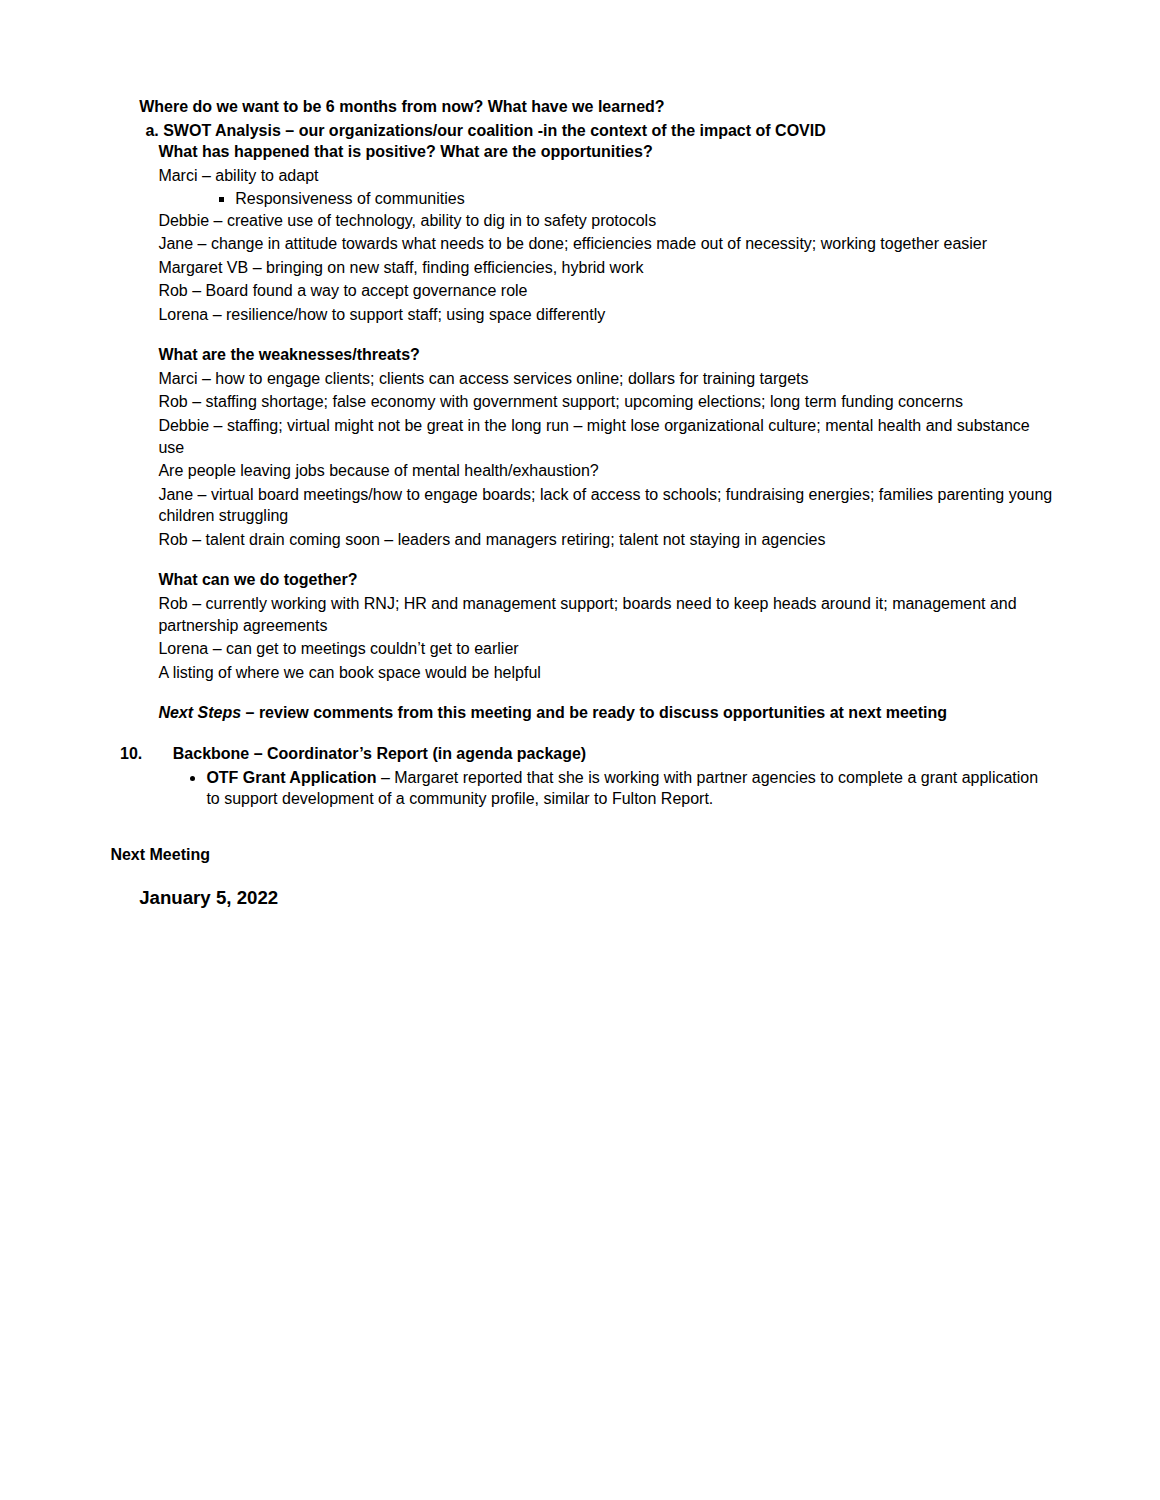Where do we want to be 6 months from now? What have we learned?
SWOT Analysis – our organizations/our coalition -in the context of the impact of COVID
What has happened that is positive? What are the opportunities?
Marci – ability to adapt
Responsiveness of communities
Debbie – creative use of technology, ability to dig in to safety protocols
Jane – change in attitude towards what needs to be done; efficiencies made out of necessity; working together easier
Margaret VB – bringing on new staff, finding efficiencies, hybrid work
Rob – Board found a way to accept governance role
Lorena – resilience/how to support staff; using space differently
What are the weaknesses/threats?
Marci – how to engage clients; clients can access services online; dollars for training targets
Rob – staffing shortage; false economy with government support; upcoming elections; long term funding concerns
Debbie – staffing; virtual might not be great in the long run – might lose organizational culture; mental health and substance use
Are people leaving jobs because of mental health/exhaustion?
Jane – virtual board meetings/how to engage boards; lack of access to schools; fundraising energies; families parenting young children struggling
Rob – talent drain coming soon – leaders and managers retiring; talent not staying in agencies
What can we do together?
Rob – currently working with RNJ; HR and management support; boards need to keep heads around it; management and partnership agreements
Lorena – can get to meetings couldn’t get to earlier
A listing of where we can book space would be helpful
Next Steps – review comments from this meeting and be ready to discuss opportunities at next meeting
10. Backbone – Coordinator’s Report (in agenda package)
OTF Grant Application – Margaret reported that she is working with partner agencies to complete a grant application to support development of a community profile, similar to Fulton Report.
Next Meeting
January 5, 2022